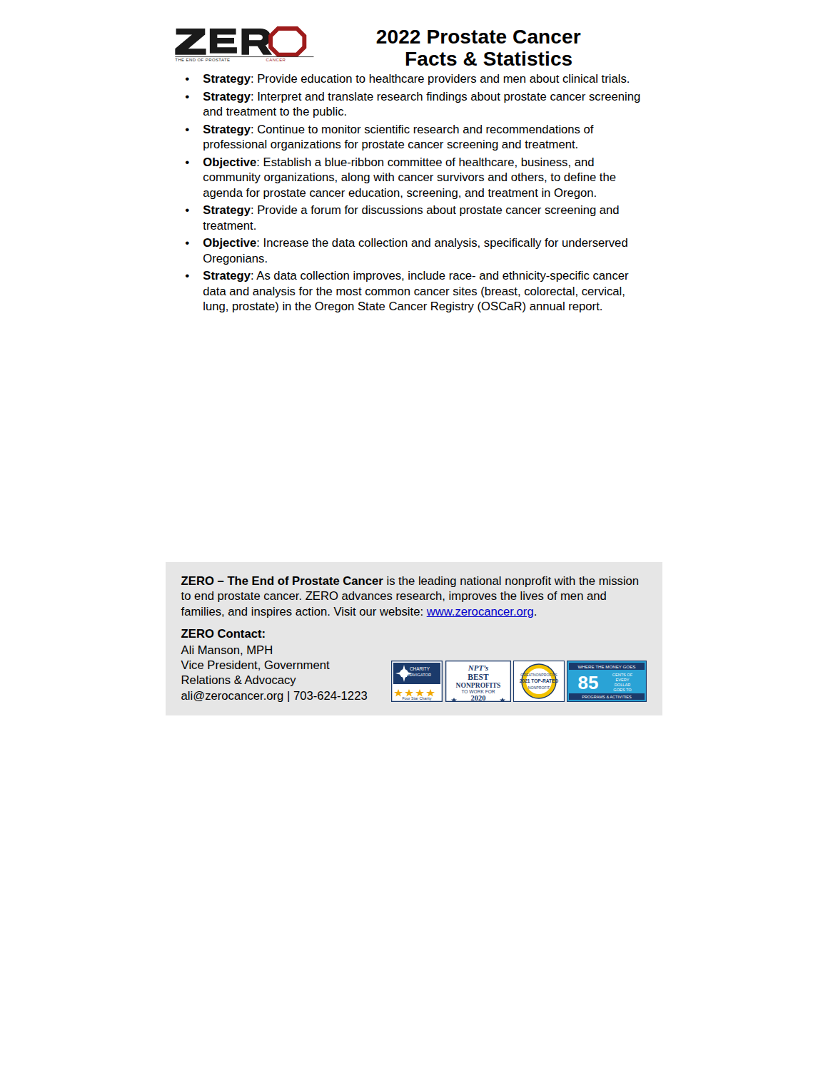THE END OF PROSTATE CANCER
2022 Prostate CancerFacts & Statistics
Strategy: Provide education to healthcare providers and men about clinical trials.
Strategy: Interpret and translate research findings about prostate cancer screening and treatment to the public.
Strategy: Continue to monitor scientific research and recommendations of professional organizations for prostate cancer screening and treatment.
Objective: Establish a blue-ribbon committee of healthcare, business, and community organizations, along with cancer survivors and others, to define the agenda for prostate cancer education, screening, and treatment in Oregon.
Strategy: Provide a forum for discussions about prostate cancer screening and treatment.
Objective: Increase the data collection and analysis, specifically for underserved Oregonians.
Strategy: As data collection improves, include race- and ethnicity-specific cancer data and analysis for the most common cancer sites (breast, colorectal, cervical, lung, prostate) in the Oregon State Cancer Registry (OSCaR) annual report.
ZERO – The End of Prostate Cancer is the leading national nonprofit with the mission to end prostate cancer. ZERO advances research, improves the lives of men and families, and inspires action. Visit our website: www.zerocancer.org.
ZERO Contact:
Ali Manson, MPH
Vice President, Government Relations & Advocacy
ali@zerocancer.org | 703-624-1223
CHARITY NAVIGATOR Four Star Charity NPT’s BEST NONPROFITS TO WORK FOR 2020 GREATNONPROFITS 2021 TOP-RATED NONPROFIT WHERE THE MONEY GOES 85 CENTS OF EVERY DOLLAR GOES TO PROGRAMS & ACTIVITIES